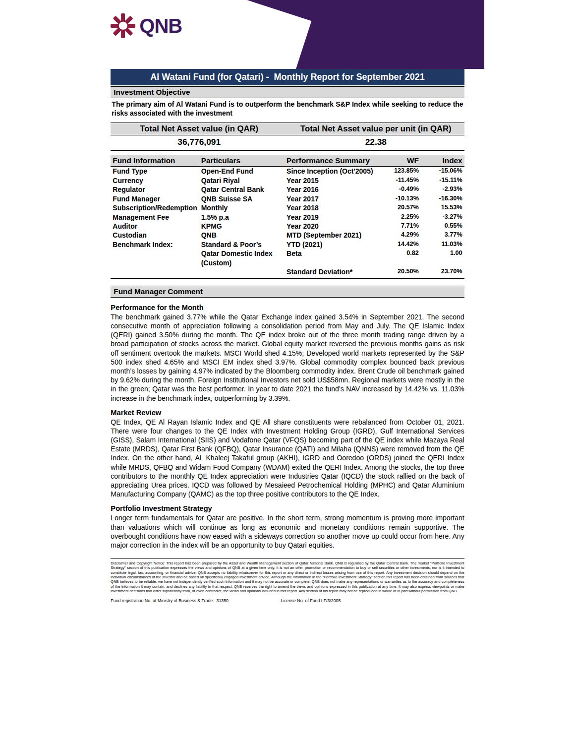QNB
Al Watani Fund (for Qatari) - Monthly Report for September 2021
Investment Objective
The primary aim of Al Watani Fund is to outperform the benchmark S&P Index while seeking to reduce the risks associated with the investment
| Total Net Asset value (in QAR) | Total Net Asset value per unit (in QAR) |
| --- | --- |
| 36,776,091 | 22.38 |
| Fund Information | Particulars | Performance Summary | WF | Index |
| --- | --- | --- | --- | --- |
| Fund Type | Open-End Fund | Since Inception (Oct'2005) | 123.85% | -15.06% |
| Currency | Qatari Riyal | Year 2015 | -11.45% | -15.11% |
| Regulator | Qatar Central Bank | Year 2016 | -0.49% | -2.93% |
| Fund Manager | QNB Suisse SA | Year 2017 | -10.13% | -16.30% |
| Subscription/Redemption | Monthly | Year 2018 | 20.57% | 15.53% |
| Management Fee | 1.5% p.a | Year 2019 | 2.25% | -3.27% |
| Auditor | KPMG | Year 2020 | 7.71% | 0.55% |
| Custodian | QNB | MTD (September 2021) | 4.29% | 3.77% |
| Benchmark Index: | Standard & Poor’s | YTD (2021) | 14.42% | 11.03% |
| | Qatar Domestic Index (Custom) | Beta | 0.82 | 1.00 |
| | | Standard Deviation* | 20.50% | 23.70% |
Fund Manager Comment
Performance for the Month
The benchmark gained 3.77% while the Qatar Exchange index gained 3.54% in September 2021. The second consecutive month of appreciation following a consolidation period from May and July. The QE Islamic Index (QERI) gained 3.50% during the month. The QE index broke out of the three month trading range driven by a broad participation of stocks across the market. Global equity market reversed the previous months gains as risk off sentiment overtook the markets. MSCI World shed 4.15%; Developed world markets represented by the S&P 500 index shed 4.65% and MSCI EM index shed 3.97%. Global commodity complex bounced back previous month’s losses by gaining 4.97% indicated by the Bloomberg commodity index. Brent Crude oil benchmark gained by 9.62% during the month. Foreign Institutional Investors net sold US$58mn. Regional markets were mostly in the in the green; Qatar was the best performer. In year to date 2021 the fund’s NAV increased by 14.42% vs. 11.03% increase in the benchmark index, outperforming by 3.39%.
Market Review
QE Index, QE Al Rayan Islamic Index and QE All share constituents were rebalanced from October 01, 2021. There were four changes to the QE Index with Investment Holding Group (IGRD), Gulf International Services (GISS), Salam International (SIIS) and Vodafone Qatar (VFQS) becoming part of the QE index while Mazaya Real Estate (MRDS), Qatar First Bank (QFBQ), Qatar Insurance (QATI) and Milaha (QNNS) were removed from the QE Index. On the other hand, AL Khaleej Takaful group (AKHI), IGRD and Ooredoo (ORDS) joined the QERI Index while MRDS, QFBQ and Widam Food Company (WDAM) exited the QERI Index. Among the stocks, the top three contributors to the monthly QE Index appreciation were Industries Qatar (IQCD) the stock rallied on the back of appreciating Urea prices. IQCD was followed by Mesaieed Petrochemical Holding (MPHC) and Qatar Aluminium Manufacturing Company (QAMC) as the top three positive contributors to the QE Index.
Portfolio Investment Strategy
Longer term fundamentals for Qatar are positive. In the short term, strong momentum is proving more important than valuations which will continue as long as economic and monetary conditions remain supportive. The overbought conditions have now eased with a sideways correction so another move up could occur from here. Any major correction in the index will be an opportunity to buy Qatari equities.
Disclaimer and Copyright Notice: This report has been prepared by the Asset and Wealth Management section of Qatar National Bank. QNB is regulated by the Qatar Central Bank. The market “Portfolio Investment Strategy” section of this publication expresses the views and opinions of QNB at a given time only. It is not an offer, promotion or recommendation to buy or sell securities or other investments, nor is it intended to constitute legal, tax, accounting, or financial advice. QNB accepts no liability whatsoever for this report or any direct or indirect losses arising from use of this report. Any investment decision should depend on the individual circumstances of the investor and be based on specifically engaged investment advice. Although the information in the “Portfolio Investment Strategy” section this report has been obtained from sources that QNB believes to be reliable, we have not independently verified such information and it may not be accurate or complete. QNB does not make any representations or warranties as to the accuracy and completeness of the information it may contain, and declines any liability in that respect. QNB reserves the right to amend the views and opinions expressed in this publication at any time. It may also express viewpoints or make investment decisions that differ significantly from, or even contradict, the views and opinions included in this report. Any section of his report may not be reproduced in whole or in part without permission from QNB.
Fund registration No. at Ministry of Business & Trade: 31350 License No. of Fund I.F/3/2005